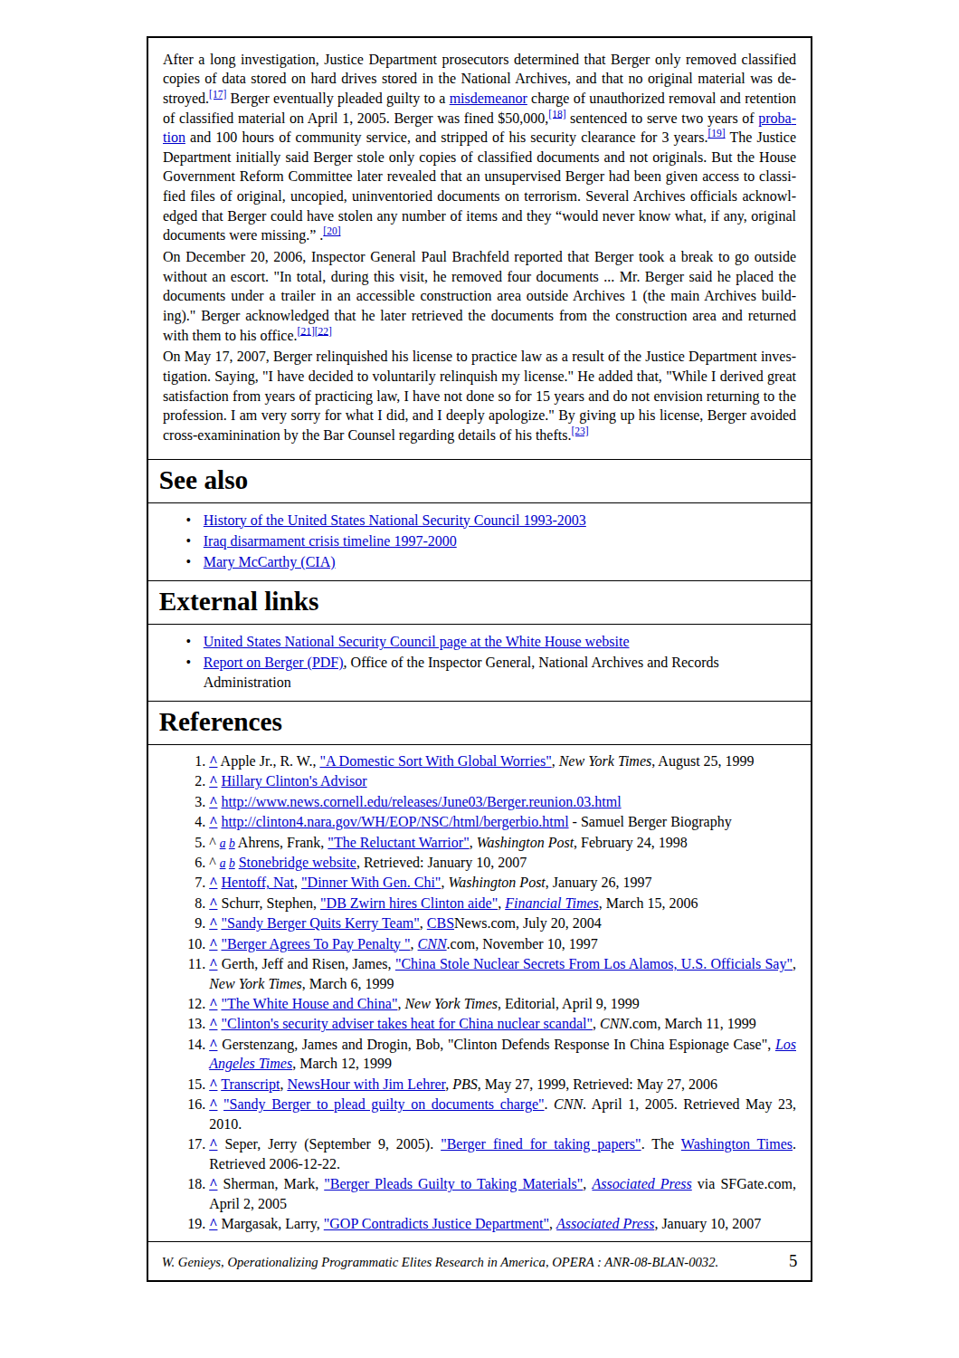After a long investigation, Justice Department prosecutors determined that Berger only removed classified copies of data stored on hard drives stored in the National Archives, and that no original material was destroyed.[17] Berger eventually pleaded guilty to a misdemeanor charge of unauthorized removal and retention of classified material on April 1, 2005. Berger was fined $50,000,[18] sentenced to serve two years of probation and 100 hours of community service, and stripped of his security clearance for 3 years.[19] The Justice Department initially said Berger stole only copies of classified documents and not originals. But the House Government Reform Committee later revealed that an unsupervised Berger had been given access to classified files of original, uncopied, uninventoried documents on terrorism. Several Archives officials acknowledged that Berger could have stolen any number of items and they “would never know what, if any, original documents were missing.” .[20]
On December 20, 2006, Inspector General Paul Brachfeld reported that Berger took a break to go outside without an escort. "In total, during this visit, he removed four documents ... Mr. Berger said he placed the documents under a trailer in an accessible construction area outside Archives 1 (the main Archives building)." Berger acknowledged that he later retrieved the documents from the construction area and returned with them to his office.[21][22]
On May 17, 2007, Berger relinquished his license to practice law as a result of the Justice Department investigation. Saying, "I have decided to voluntarily relinquish my license." He added that, "While I derived great satisfaction from years of practicing law, I have not done so for 15 years and do not envision returning to the profession. I am very sorry for what I did, and I deeply apologize." By giving up his license, Berger avoided cross-examinination by the Bar Counsel regarding details of his thefts.[23]
See also
History of the United States National Security Council 1993-2003
Iraq disarmament crisis timeline 1997-2000
Mary McCarthy (CIA)
External links
United States National Security Council page at the White House website
Report on Berger (PDF), Office of the Inspector General, National Archives and Records Administration
References
^ Apple Jr., R. W., "A Domestic Sort With Global Worries", New York Times, August 25, 1999
^ Hillary Clinton's Advisor
^ http://www.news.cornell.edu/releases/June03/Berger.reunion.03.html
^ http://clinton4.nara.gov/WH/EOP/NSC/html/bergerbio.html - Samuel Berger Biography
^ a b Ahrens, Frank, "The Reluctant Warrior", Washington Post, February 24, 1998
^ a b Stonebridge website, Retrieved: January 10, 2007
^ Hentoff, Nat, "Dinner With Gen. Chi", Washington Post, January 26, 1997
^ Schurr, Stephen, "DB Zwirn hires Clinton aide", Financial Times, March 15, 2006
^ "Sandy Berger Quits Kerry Team", CBSNews.com, July 20, 2004
^ "Berger Agrees To Pay Penalty ", CNN.com, November 10, 1997
^ Gerth, Jeff and Risen, James, "China Stole Nuclear Secrets From Los Alamos, U.S. Officials Say", New York Times, March 6, 1999
^ "The White House and China", New York Times, Editorial, April 9, 1999
^ "Clinton's security adviser takes heat for China nuclear scandal", CNN.com, March 11, 1999
^ Gerstenzang, James and Drogin, Bob, "Clinton Defends Response In China Espionage Case", Los Angeles Times, March 12, 1999
^ Transcript, NewsHour with Jim Lehrer, PBS, May 27, 1999, Retrieved: May 27, 2006
^ "Sandy Berger to plead guilty on documents charge". CNN. April 1, 2005. Retrieved May 23, 2010.
^ Seper, Jerry (September 9, 2005). "Berger fined for taking papers". The Washington Times. Retrieved 2006-12-22.
^ Sherman, Mark, "Berger Pleads Guilty to Taking Materials", Associated Press via SFGate.com, April 2, 2005
^ Margasak, Larry, "GOP Contradicts Justice Department", Associated Press, January 10, 2007
W. Genieys, Operationalizing Programmatic Elites Research in America, OPERA : ANR-08-BLAN-0032. 5